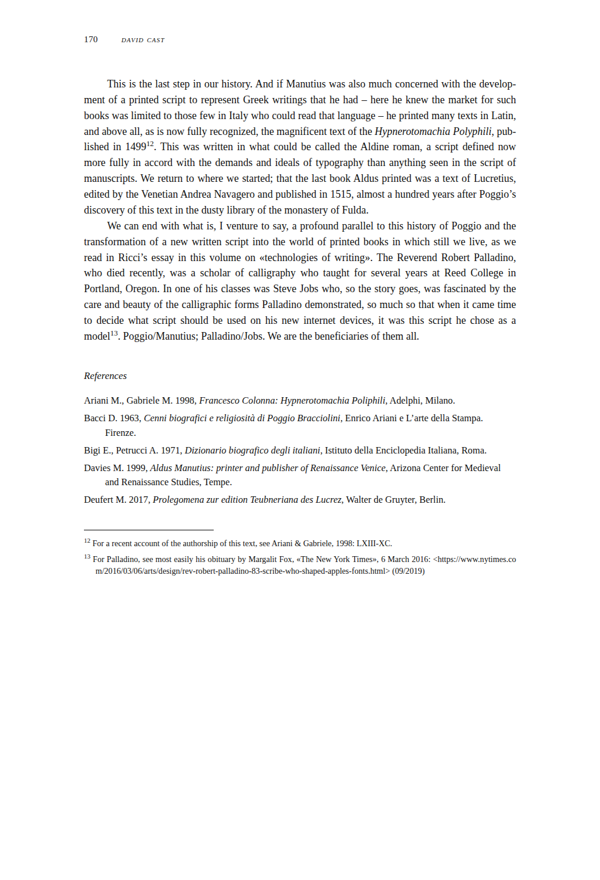170 David Cast
This is the last step in our history. And if Manutius was also much concerned with the development of a printed script to represent Greek writings that he had – here he knew the market for such books was limited to those few in Italy who could read that language – he printed many texts in Latin, and above all, as is now fully recognized, the magnificent text of the Hypnerotomachia Polyphili, published in 149912. This was written in what could be called the Aldine roman, a script defined now more fully in accord with the demands and ideals of typography than anything seen in the script of manuscripts. We return to where we started; that the last book Aldus printed was a text of Lucretius, edited by the Venetian Andrea Navagero and published in 1515, almost a hundred years after Poggio’s discovery of this text in the dusty library of the monastery of Fulda.
We can end with what is, I venture to say, a profound parallel to this history of Poggio and the transformation of a new written script into the world of printed books in which still we live, as we read in Ricci’s essay in this volume on «technologies of writing». The Reverend Robert Palladino, who died recently, was a scholar of calligraphy who taught for several years at Reed College in Portland, Oregon. In one of his classes was Steve Jobs who, so the story goes, was fascinated by the care and beauty of the calligraphic forms Palladino demonstrated, so much so that when it came time to decide what script should be used on his new internet devices, it was this script he chose as a model13. Poggio/Manutius; Palladino/Jobs. We are the beneficiaries of them all.
References
Ariani M., Gabriele M. 1998, Francesco Colonna: Hypnerotomachia Poliphili, Adelphi, Milano.
Bacci D. 1963, Cenni biografici e religiosità di Poggio Bracciolini, Enrico Ariani e L’arte della Stampa. Firenze.
Bigi E., Petrucci A. 1971, Dizionario biografico degli italiani, Istituto della Enciclopedia Italiana, Roma.
Davies M. 1999, Aldus Manutius: printer and publisher of Renaissance Venice, Arizona Center for Medieval and Renaissance Studies, Tempe.
Deufert M. 2017, Prolegomena zur edition Teubneriana des Lucrez, Walter de Gruyter, Berlin.
12 For a recent account of the authorship of this text, see Ariani & Gabriele, 1998: LXIII-XC.
13 For Palladino, see most easily his obituary by Margalit Fox, «The New York Times», 6 March 2016: <https://www.nytimes.com/2016/03/06/arts/design/rev-robert-palladino-83-scribe-who-shaped-apples-fonts.html> (09/2019)